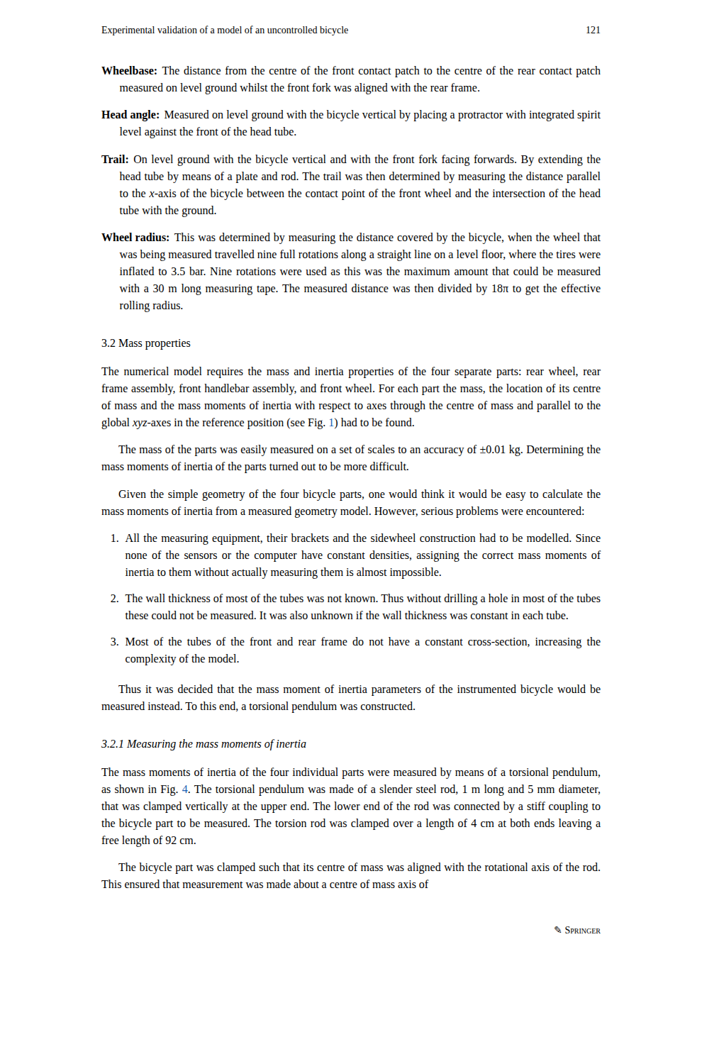Experimental validation of a model of an uncontrolled bicycle 121
Wheelbase:
The distance from the centre of the front contact patch to the centre of the rear contact patch measured on level ground whilst the front fork was aligned with the rear frame.
Head angle:
Measured on level ground with the bicycle vertical by placing a protractor with integrated spirit level against the front of the head tube.
Trail:
On level ground with the bicycle vertical and with the front fork facing forwards. By extending the head tube by means of a plate and rod. The trail was then determined by measuring the distance parallel to the x-axis of the bicycle between the contact point of the front wheel and the intersection of the head tube with the ground.
Wheel radius:
This was determined by measuring the distance covered by the bicycle, when the wheel that was being measured travelled nine full rotations along a straight line on a level floor, where the tires were inflated to 3.5 bar. Nine rotations were used as this was the maximum amount that could be measured with a 30 m long measuring tape. The measured distance was then divided by 18π to get the effective rolling radius.
3.2 Mass properties
The numerical model requires the mass and inertia properties of the four separate parts: rear wheel, rear frame assembly, front handlebar assembly, and front wheel. For each part the mass, the location of its centre of mass and the mass moments of inertia with respect to axes through the centre of mass and parallel to the global xyz-axes in the reference position (see Fig. 1) had to be found.
The mass of the parts was easily measured on a set of scales to an accuracy of ±0.01 kg. Determining the mass moments of inertia of the parts turned out to be more difficult.
Given the simple geometry of the four bicycle parts, one would think it would be easy to calculate the mass moments of inertia from a measured geometry model. However, serious problems were encountered:
All the measuring equipment, their brackets and the sidewheel construction had to be modelled. Since none of the sensors or the computer have constant densities, assigning the correct mass moments of inertia to them without actually measuring them is almost impossible.
The wall thickness of most of the tubes was not known. Thus without drilling a hole in most of the tubes these could not be measured. It was also unknown if the wall thickness was constant in each tube.
Most of the tubes of the front and rear frame do not have a constant cross-section, increasing the complexity of the model.
Thus it was decided that the mass moment of inertia parameters of the instrumented bicycle would be measured instead. To this end, a torsional pendulum was constructed.
3.2.1 Measuring the mass moments of inertia
The mass moments of inertia of the four individual parts were measured by means of a torsional pendulum, as shown in Fig. 4. The torsional pendulum was made of a slender steel rod, 1 m long and 5 mm diameter, that was clamped vertically at the upper end. The lower end of the rod was connected by a stiff coupling to the bicycle part to be measured. The torsion rod was clamped over a length of 4 cm at both ends leaving a free length of 92 cm.
The bicycle part was clamped such that its centre of mass was aligned with the rotational axis of the rod. This ensured that measurement was made about a centre of mass axis of
✎ Springer